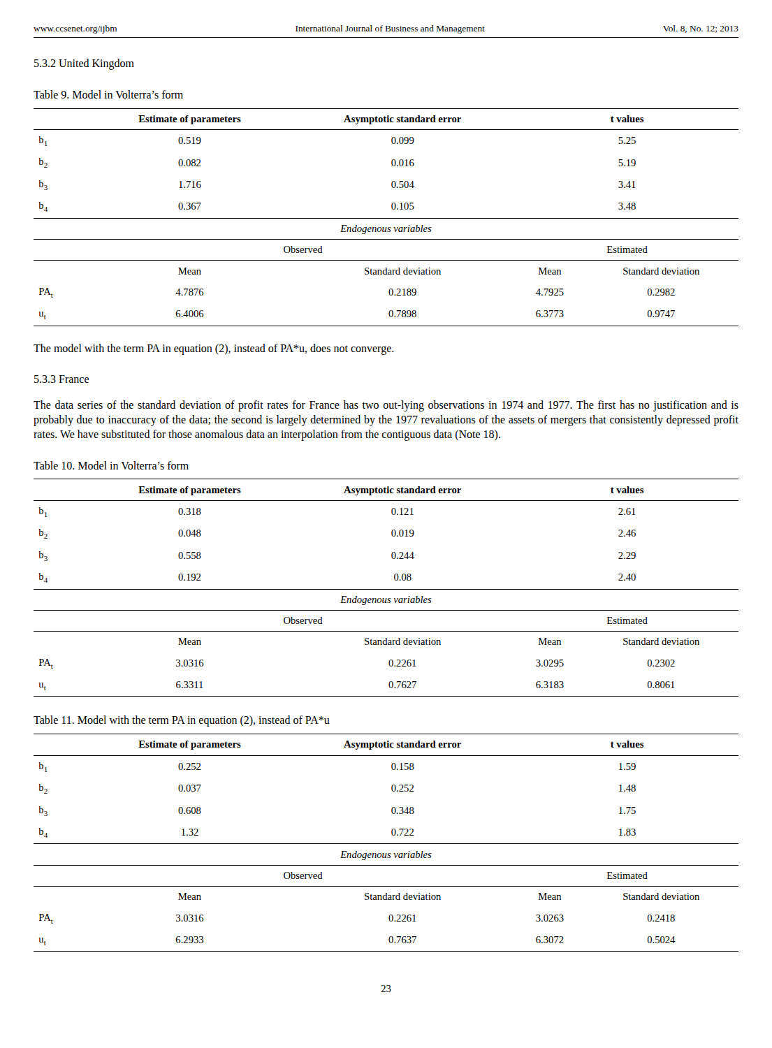www.ccsenet.org/ijbm
International Journal of Business and Management
Vol. 8, No. 12; 2013
5.3.2 United Kingdom
Table 9. Model in Volterra’s form
| | Estimate of parameters | Asymptotic standard error | t values |
| --- | --- | --- | --- |
| b 1 | 0.519 | 0.099 | 5.25 |
| b 2 | 0.082 | 0.016 | 5.19 |
| b 3 | 1.716 | 0.504 | 3.41 |
| b 4 | 0.367 | 0.105 | 3.48 |
| Endogenous variables |
| | Observed | Estimated |
| | Mean | Standard deviation | Mean | Standard deviation |
| PA t | 4.7876 | 0.2189 | 4.7925 | 0.2982 |
| u t | 6.4006 | 0.7898 | 6.3773 | 0.9747 |
The model with the term PA in equation (2), instead of PA*u, does not converge.
5.3.3 France
The data series of the standard deviation of profit rates for France has two out-lying observations in 1974 and 1977. The first has no justification and is probably due to inaccuracy of the data; the second is largely determined by the 1977 revaluations of the assets of mergers that consistently depressed profit rates. We have substituted for those anomalous data an interpolation from the contiguous data (Note 18).
Table 10. Model in Volterra’s form
| | Estimate of parameters | Asymptotic standard error | t values |
| --- | --- | --- | --- |
| b 1 | 0.318 | 0.121 | 2.61 |
| b 2 | 0.048 | 0.019 | 2.46 |
| b 3 | 0.558 | 0.244 | 2.29 |
| b 4 | 0.192 | 0.08 | 2.40 |
| Endogenous variables |
| | Observed | Estimated |
| | Mean | Standard deviation | Mean | Standard deviation |
| PA t | 3.0316 | 0.2261 | 3.0295 | 0.2302 |
| u t | 6.3311 | 0.7627 | 6.3183 | 0.8061 |
Table 11. Model with the term PA in equation (2), instead of PA*u
| | Estimate of parameters | Asymptotic standard error | t values |
| --- | --- | --- | --- |
| b 1 | 0.252 | 0.158 | 1.59 |
| b 2 | 0.037 | 0.252 | 1.48 |
| b 3 | 0.608 | 0.348 | 1.75 |
| b 4 | 1.32 | 0.722 | 1.83 |
| Endogenous variables |
| | Observed | Estimated |
| | Mean | Standard deviation | Mean | Standard deviation |
| PA t | 3.0316 | 0.2261 | 3.0263 | 0.2418 |
| u t | 6.2933 | 0.7637 | 6.3072 | 0.5024 |
23